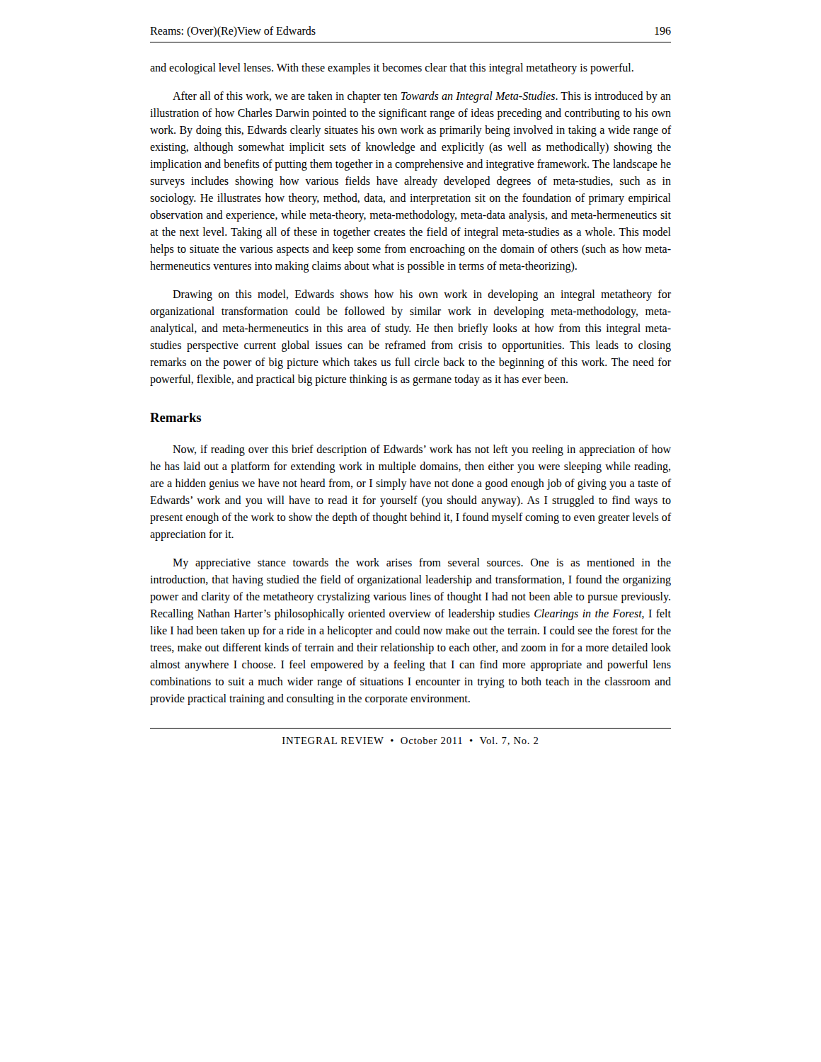Reams: (Over)(Re)View of Edwards 196
and ecological level lenses. With these examples it becomes clear that this integral metatheory is powerful.
After all of this work, we are taken in chapter ten Towards an Integral Meta-Studies. This is introduced by an illustration of how Charles Darwin pointed to the significant range of ideas preceding and contributing to his own work. By doing this, Edwards clearly situates his own work as primarily being involved in taking a wide range of existing, although somewhat implicit sets of knowledge and explicitly (as well as methodically) showing the implication and benefits of putting them together in a comprehensive and integrative framework. The landscape he surveys includes showing how various fields have already developed degrees of meta-studies, such as in sociology. He illustrates how theory, method, data, and interpretation sit on the foundation of primary empirical observation and experience, while meta-theory, meta-methodology, meta-data analysis, and meta-hermeneutics sit at the next level. Taking all of these in together creates the field of integral meta-studies as a whole. This model helps to situate the various aspects and keep some from encroaching on the domain of others (such as how meta-hermeneutics ventures into making claims about what is possible in terms of meta-theorizing).
Drawing on this model, Edwards shows how his own work in developing an integral metatheory for organizational transformation could be followed by similar work in developing meta-methodology, meta-analytical, and meta-hermeneutics in this area of study. He then briefly looks at how from this integral meta-studies perspective current global issues can be reframed from crisis to opportunities. This leads to closing remarks on the power of big picture which takes us full circle back to the beginning of this work. The need for powerful, flexible, and practical big picture thinking is as germane today as it has ever been.
Remarks
Now, if reading over this brief description of Edwards’ work has not left you reeling in appreciation of how he has laid out a platform for extending work in multiple domains, then either you were sleeping while reading, are a hidden genius we have not heard from, or I simply have not done a good enough job of giving you a taste of Edwards’ work and you will have to read it for yourself (you should anyway). As I struggled to find ways to present enough of the work to show the depth of thought behind it, I found myself coming to even greater levels of appreciation for it.
My appreciative stance towards the work arises from several sources. One is as mentioned in the introduction, that having studied the field of organizational leadership and transformation, I found the organizing power and clarity of the metatheory crystalizing various lines of thought I had not been able to pursue previously. Recalling Nathan Harter’s philosophically oriented overview of leadership studies Clearings in the Forest, I felt like I had been taken up for a ride in a helicopter and could now make out the terrain. I could see the forest for the trees, make out different kinds of terrain and their relationship to each other, and zoom in for a more detailed look almost anywhere I choose. I feel empowered by a feeling that I can find more appropriate and powerful lens combinations to suit a much wider range of situations I encounter in trying to both teach in the classroom and provide practical training and consulting in the corporate environment.
INTEGRAL REVIEW • October 2011 • Vol. 7, No. 2